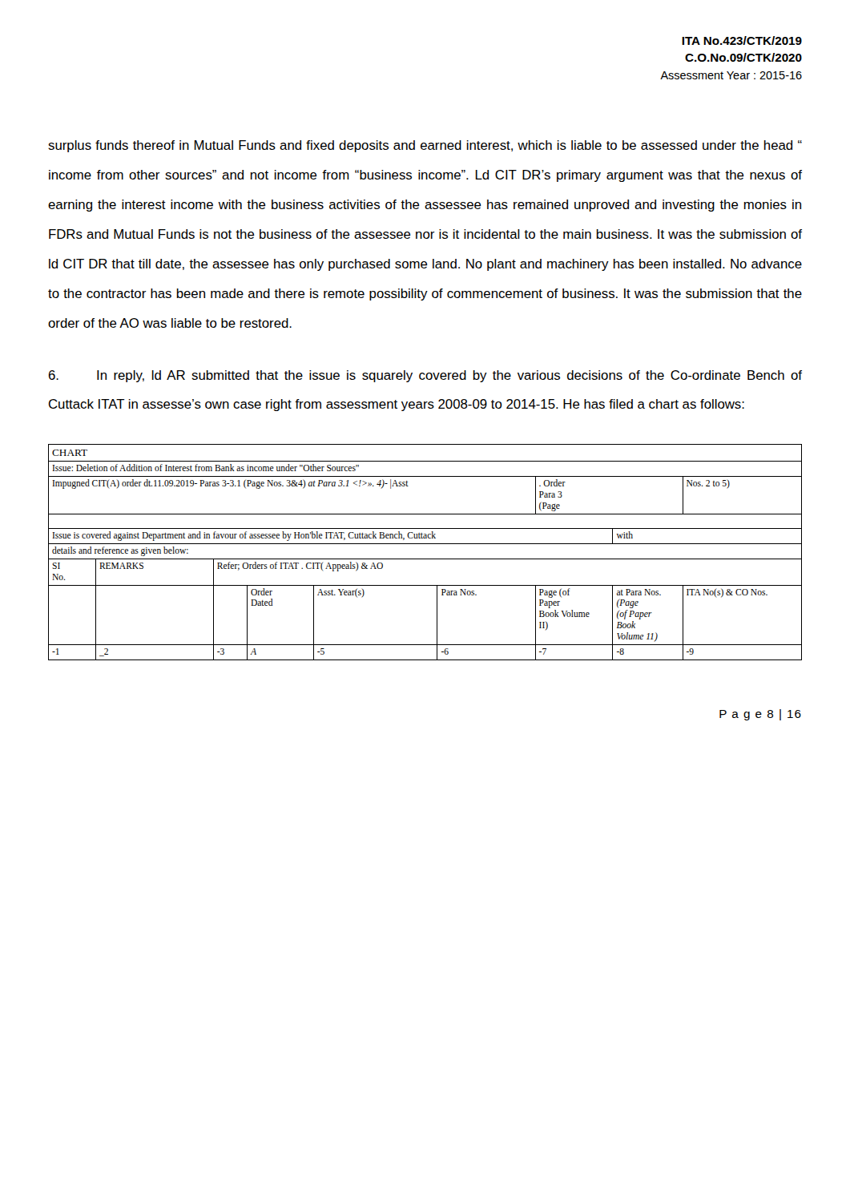ITA No.423/CTK/2019
C.O.No.09/CTK/2020
Assessment Year : 2015-16
surplus funds thereof in Mutual Funds and fixed deposits and earned interest, which is liable to be assessed under the head “ income from other sources” and not income from “business income”. Ld CIT DR’s primary argument was that the nexus of earning the interest income with the business activities of the assessee has remained unproved and investing the monies in FDRs and Mutual Funds is not the business of the assessee nor is it incidental to the main business. It was the submission of ld CIT DR that till date, the assessee has only purchased some land. No plant and machinery has been installed. No advance to the contractor has been made and there is remote possibility of commencement of business. It was the submission that the order of the AO was liable to be restored.
6. In reply, ld AR submitted that the issue is squarely covered by the various decisions of the Co-ordinate Bench of Cuttack ITAT in assesse’s own case right from assessment years 2008-09 to 2014-15. He has filed a chart as follows:
| CHART |
| Issue: Deletion of Addition of Interest from Bank as income under "Other Sources" |
| Impugned CIT(A) order dt.11.09.2019- Paras 3-3.1 (Page Nos. 3&4) at Para 3.1 <!>». 4)- /Asst | . Order Para 3 (Page | Nos. 2 to 5) |
| Issue is covered against Department and in favour of assessee by Hon'ble ITAT, Cuttack Bench, Cuttack | with |
| details and reference as given below: |
| SI No. | REMARKS | Refer; Orders of ITAT . CIT( Appeals) & AO |
| | | | Order Dated | Asst. Year(s) | Para Nos. | Page (of Paper Book Volume II) | at Para Nos. (Page (of Paper Book Volume 11) | ITA No(s) & CO Nos. |
| -1 | _2 | -3 | A | -5 | -6 | -7 | -8 | -9 |
P a g e 8 | 16